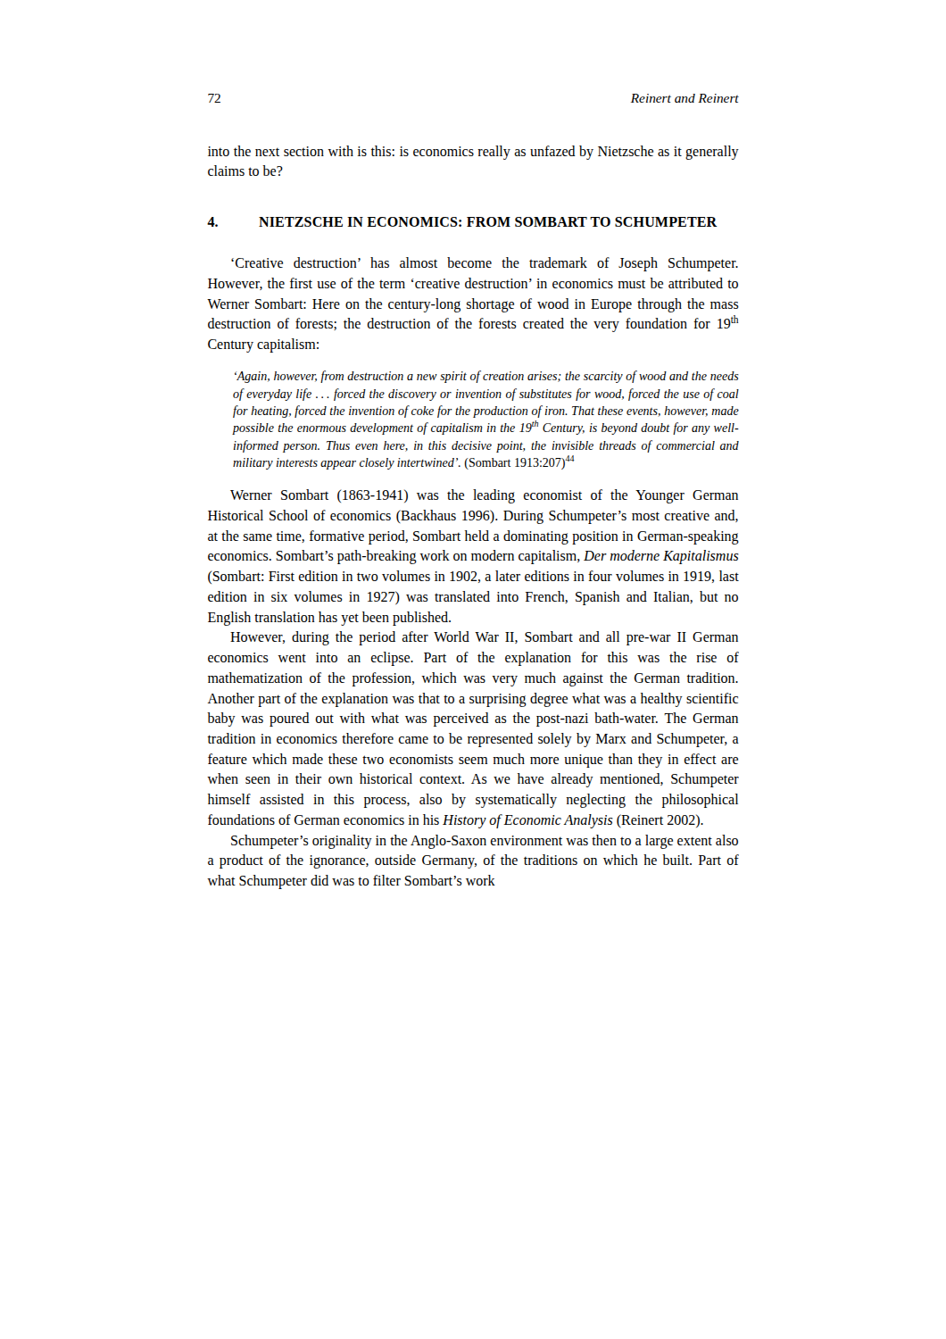72 Reinert and Reinert
into the next section with is this: is economics really as unfazed by Nietzsche as it generally claims to be?
4. Nietzsche in Economics: From Sombart to Schumpeter
‘Creative destruction’ has almost become the trademark of Joseph Schumpeter. However, the first use of the term ‘creative destruction’ in economics must be attributed to Werner Sombart: Here on the century-long shortage of wood in Europe through the mass destruction of forests; the destruction of the forests created the very foundation for 19th Century capitalism:
‘Again, however, from destruction a new spirit of creation arises; the scarcity of wood and the needs of everyday life . . . forced the discovery or invention of substitutes for wood, forced the use of coal for heating, forced the invention of coke for the production of iron. That these events, however, made possible the enormous development of capitalism in the 19th Century, is beyond doubt for any well-informed person. Thus even here, in this decisive point, the invisible threads of commercial and military interests appear closely intertwined’. (Sombart 1913:207)44
Werner Sombart (1863-1941) was the leading economist of the Younger German Historical School of economics (Backhaus 1996). During Schumpeter’s most creative and, at the same time, formative period, Sombart held a dominating position in German-speaking economics. Sombart’s path-breaking work on modern capitalism, Der moderne Kapitalismus (Sombart: First edition in two volumes in 1902, a later editions in four volumes in 1919, last edition in six volumes in 1927) was translated into French, Spanish and Italian, but no English translation has yet been published.
However, during the period after World War II, Sombart and all pre-war II German economics went into an eclipse. Part of the explanation for this was the rise of mathematization of the profession, which was very much against the German tradition. Another part of the explanation was that to a surprising degree what was a healthy scientific baby was poured out with what was perceived as the post-nazi bath-water. The German tradition in economics therefore came to be represented solely by Marx and Schumpeter, a feature which made these two economists seem much more unique than they in effect are when seen in their own historical context. As we have already mentioned, Schumpeter himself assisted in this process, also by systematically neglecting the philosophical foundations of German economics in his History of Economic Analysis (Reinert 2002).
Schumpeter’s originality in the Anglo-Saxon environment was then to a large extent also a product of the ignorance, outside Germany, of the traditions on which he built. Part of what Schumpeter did was to filter Sombart’s work